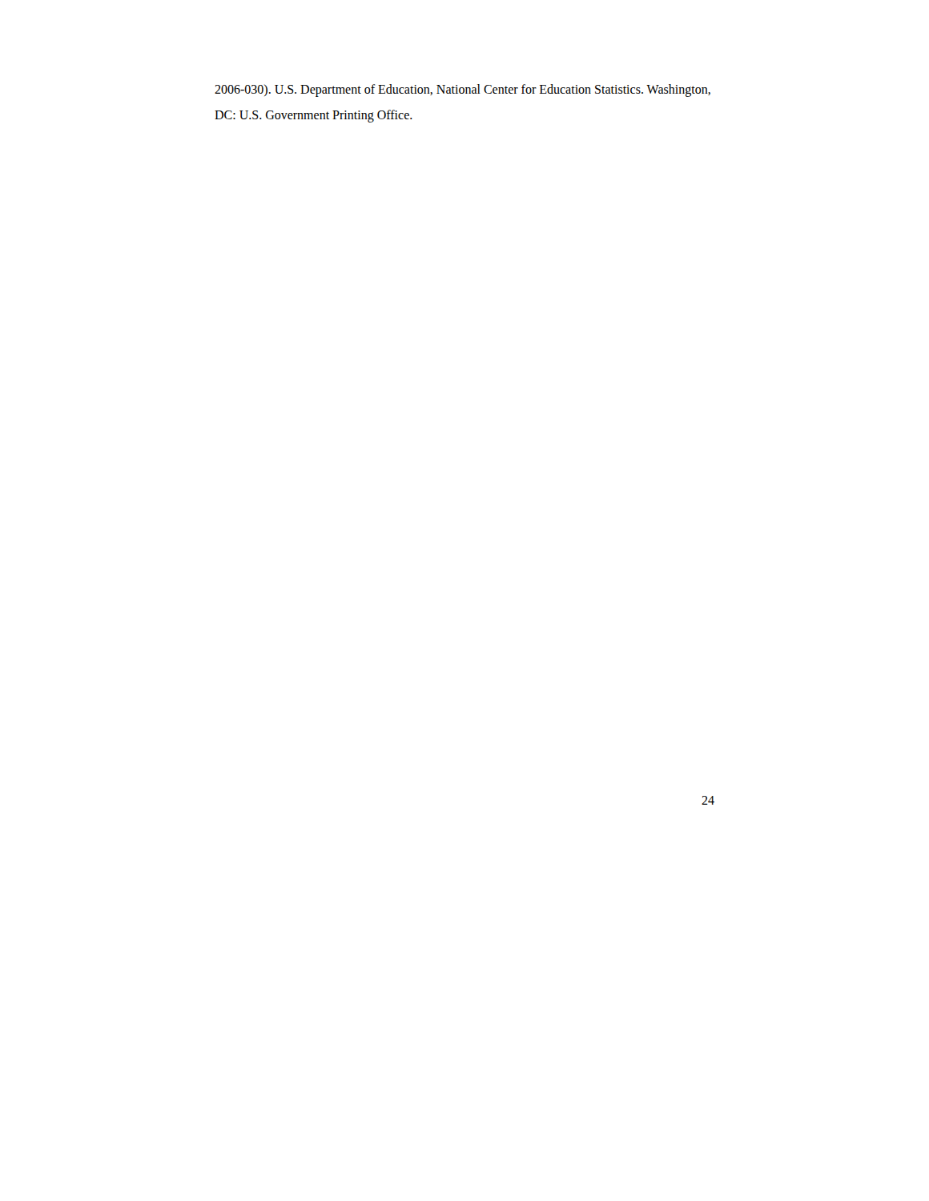2006-030). U.S. Department of Education, National Center for Education Statistics. Washington, DC: U.S. Government Printing Office.
24